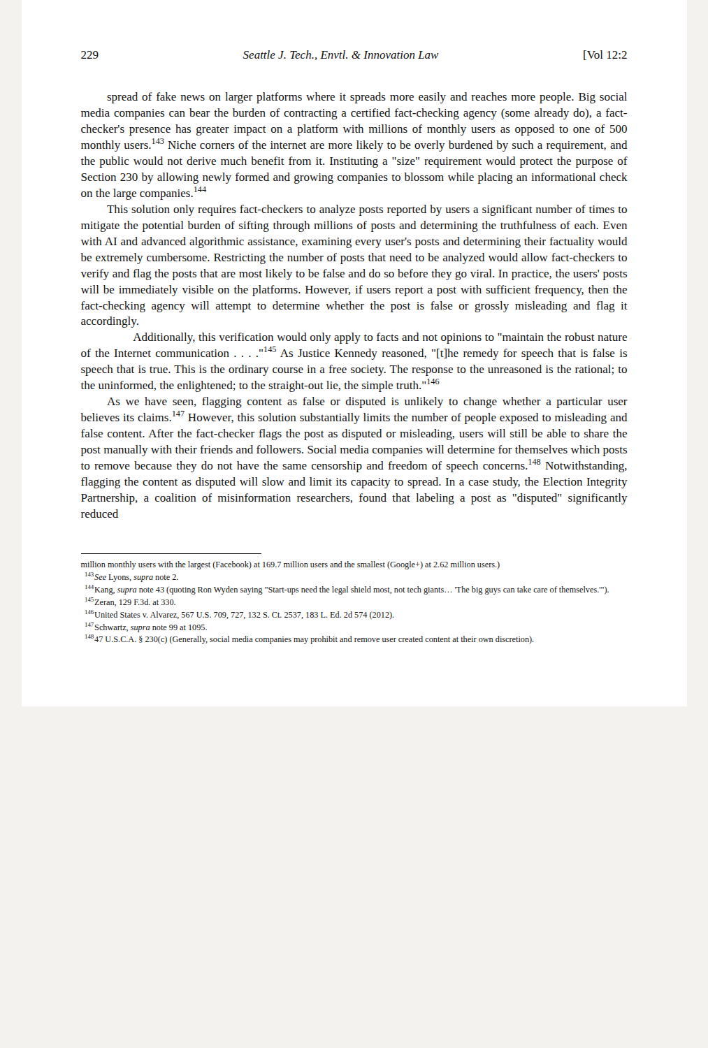229 Seattle J. Tech., Envtl. & Innovation Law [Vol 12:2
spread of fake news on larger platforms where it spreads more easily and reaches more people. Big social media companies can bear the burden of contracting a certified fact-checking agency (some already do), a fact-checker's presence has greater impact on a platform with millions of monthly users as opposed to one of 500 monthly users.143 Niche corners of the internet are more likely to be overly burdened by such a requirement, and the public would not derive much benefit from it. Instituting a "size" requirement would protect the purpose of Section 230 by allowing newly formed and growing companies to blossom while placing an informational check on the large companies.144
This solution only requires fact-checkers to analyze posts reported by users a significant number of times to mitigate the potential burden of sifting through millions of posts and determining the truthfulness of each. Even with AI and advanced algorithmic assistance, examining every user's posts and determining their factuality would be extremely cumbersome. Restricting the number of posts that need to be analyzed would allow fact-checkers to verify and flag the posts that are most likely to be false and do so before they go viral. In practice, the users' posts will be immediately visible on the platforms. However, if users report a post with sufficient frequency, then the fact-checking agency will attempt to determine whether the post is false or grossly misleading and flag it accordingly.
Additionally, this verification would only apply to facts and not opinions to "maintain the robust nature of the Internet communication . . . ."145 As Justice Kennedy reasoned, "[t]he remedy for speech that is false is speech that is true. This is the ordinary course in a free society. The response to the unreasoned is the rational; to the uninformed, the enlightened; to the straight-out lie, the simple truth."146
As we have seen, flagging content as false or disputed is unlikely to change whether a particular user believes its claims.147 However, this solution substantially limits the number of people exposed to misleading and false content. After the fact-checker flags the post as disputed or misleading, users will still be able to share the post manually with their friends and followers. Social media companies will determine for themselves which posts to remove because they do not have the same censorship and freedom of speech concerns.148 Notwithstanding, flagging the content as disputed will slow and limit its capacity to spread. In a case study, the Election Integrity Partnership, a coalition of misinformation researchers, found that labeling a post as "disputed" significantly reduced
million monthly users with the largest (Facebook) at 169.7 million users and the smallest (Google+) at 2.62 million users.)
143See Lyons, supra note 2.
144Kang, supra note 43 (quoting Ron Wyden saying "Start-ups need the legal shield most, not tech giants… 'The big guys can take care of themselves.'").
145Zeran, 129 F.3d. at 330.
146United States v. Alvarez, 567 U.S. 709, 727, 132 S. Ct. 2537, 183 L. Ed. 2d 574 (2012).
147Schwartz, supra note 99 at 1095.
14847 U.S.C.A. § 230(c) (Generally, social media companies may prohibit and remove user created content at their own discretion).